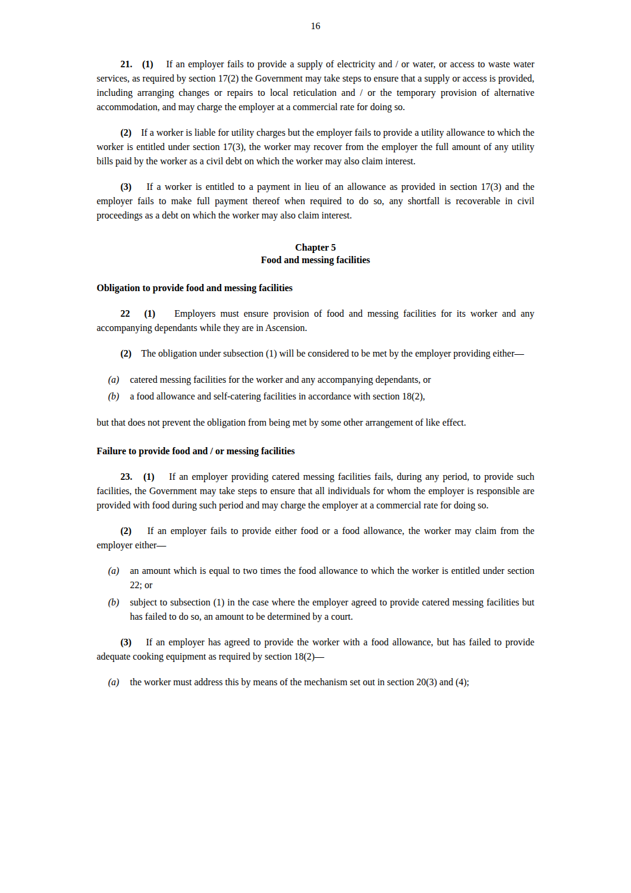16
21. (1) If an employer fails to provide a supply of electricity and / or water, or access to waste water services, as required by section 17(2) the Government may take steps to ensure that a supply or access is provided, including arranging changes or repairs to local reticulation and / or the temporary provision of alternative accommodation, and may charge the employer at a commercial rate for doing so.
(2) If a worker is liable for utility charges but the employer fails to provide a utility allowance to which the worker is entitled under section 17(3), the worker may recover from the employer the full amount of any utility bills paid by the worker as a civil debt on which the worker may also claim interest.
(3) If a worker is entitled to a payment in lieu of an allowance as provided in section 17(3) and the employer fails to make full payment thereof when required to do so, any shortfall is recoverable in civil proceedings as a debt on which the worker may also claim interest.
Chapter 5
Food and messing facilities
Obligation to provide food and messing facilities
22 (1) Employers must ensure provision of food and messing facilities for its worker and any accompanying dependants while they are in Ascension.
(2) The obligation under subsection (1) will be considered to be met by the employer providing either—
(a) catered messing facilities for the worker and any accompanying dependants, or
(b) a food allowance and self-catering facilities in accordance with section 18(2),
but that does not prevent the obligation from being met by some other arrangement of like effect.
Failure to provide food and / or messing facilities
23. (1) If an employer providing catered messing facilities fails, during any period, to provide such facilities, the Government may take steps to ensure that all individuals for whom the employer is responsible are provided with food during such period and may charge the employer at a commercial rate for doing so.
(2) If an employer fails to provide either food or a food allowance, the worker may claim from the employer either—
(a) an amount which is equal to two times the food allowance to which the worker is entitled under section 22; or
(b) subject to subsection (1) in the case where the employer agreed to provide catered messing facilities but has failed to do so, an amount to be determined by a court.
(3) If an employer has agreed to provide the worker with a food allowance, but has failed to provide adequate cooking equipment as required by section 18(2)—
(a) the worker must address this by means of the mechanism set out in section 20(3) and (4);